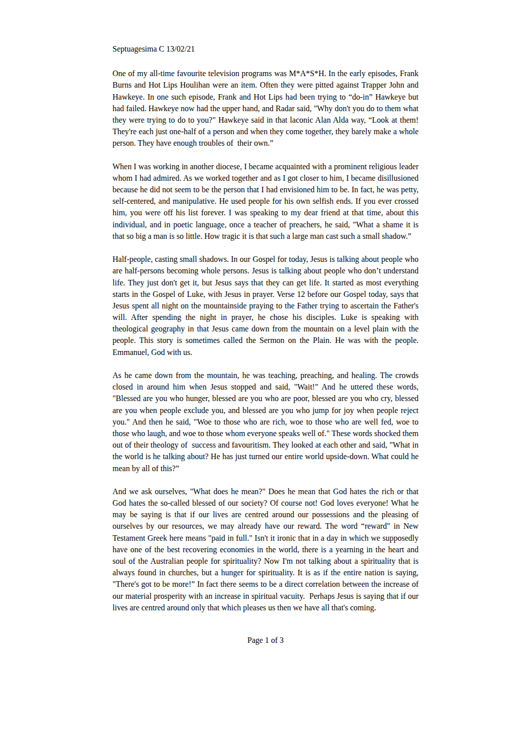Septuagesima C 13/02/21
One of my all-time favourite television programs was M*A*S*H. In the early episodes, Frank Burns and Hot Lips Houlihan were an item. Often they were pitted against Trapper John and Hawkeye. In one such episode, Frank and Hot Lips had been trying to “do-in” Hawkeye but had failed. Hawkeye now had the upper hand, and Radar said, "Why don't you do to them what they were trying to do to you?" Hawkeye said in that laconic Alan Alda way, “Look at them! They're each just one-half of a person and when they come together, they barely make a whole person. They have enough troubles of their own.”
When I was working in another diocese, I became acquainted with a prominent religious leader whom I had admired. As we worked together and as I got closer to him, I became disillusioned because he did not seem to be the person that I had envisioned him to be. In fact, he was petty, self-centered, and manipulative. He used people for his own selfish ends. If you ever crossed him, you were off his list forever. I was speaking to my dear friend at that time, about this individual, and in poetic language, once a teacher of preachers, he said, "What a shame it is that so big a man is so little. How tragic it is that such a large man cast such a small shadow.”
Half-people, casting small shadows. In our Gospel for today, Jesus is talking about people who are half-persons becoming whole persons. Jesus is talking about people who don’t understand life. They just don't get it, but Jesus says that they can get life. It started as most everything starts in the Gospel of Luke, with Jesus in prayer. Verse 12 before our Gospel today, says that Jesus spent all night on the mountainside praying to the Father trying to ascertain the Father's will. After spending the night in prayer, he chose his disciples. Luke is speaking with theological geography in that Jesus came down from the mountain on a level plain with the people. This story is sometimes called the Sermon on the Plain. He was with the people. Emmanuel, God with us.
As he came down from the mountain, he was teaching, preaching, and healing. The crowds closed in around him when Jesus stopped and said, "Wait!" And he uttered these words, "Blessed are you who hunger, blessed are you who are poor, blessed are you who cry, blessed are you when people exclude you, and blessed are you who jump for joy when people reject you." And then he said, "Woe to those who are rich, woe to those who are well fed, woe to those who laugh, and woe to those whom everyone speaks well of." These words shocked them out of their theology of success and favouritism. They looked at each other and said, "What in the world is he talking about? He has just turned our entire world upside-down. What could he mean by all of this?”
And we ask ourselves, "What does he mean?" Does he mean that God hates the rich or that God hates the so-called blessed of our society? Of course not! God loves everyone! What he may be saying is that if our lives are centred around our possessions and the pleasing of ourselves by our resources, we may already have our reward. The word “reward" in New Testament Greek here means "paid in full." Isn't it ironic that in a day in which we supposedly have one of the best recovering economies in the world, there is a yearning in the heart and soul of the Australian people for spirituality? Now I'm not talking about a spirituality that is always found in churches, but a hunger for spirituality. It is as if the entire nation is saying, "There's got to be more!” In fact there seems to be a direct correlation between the increase of our material prosperity with an increase in spiritual vacuity. Perhaps Jesus is saying that if our lives are centred around only that which pleases us then we have all that's coming.
Page 1 of 3